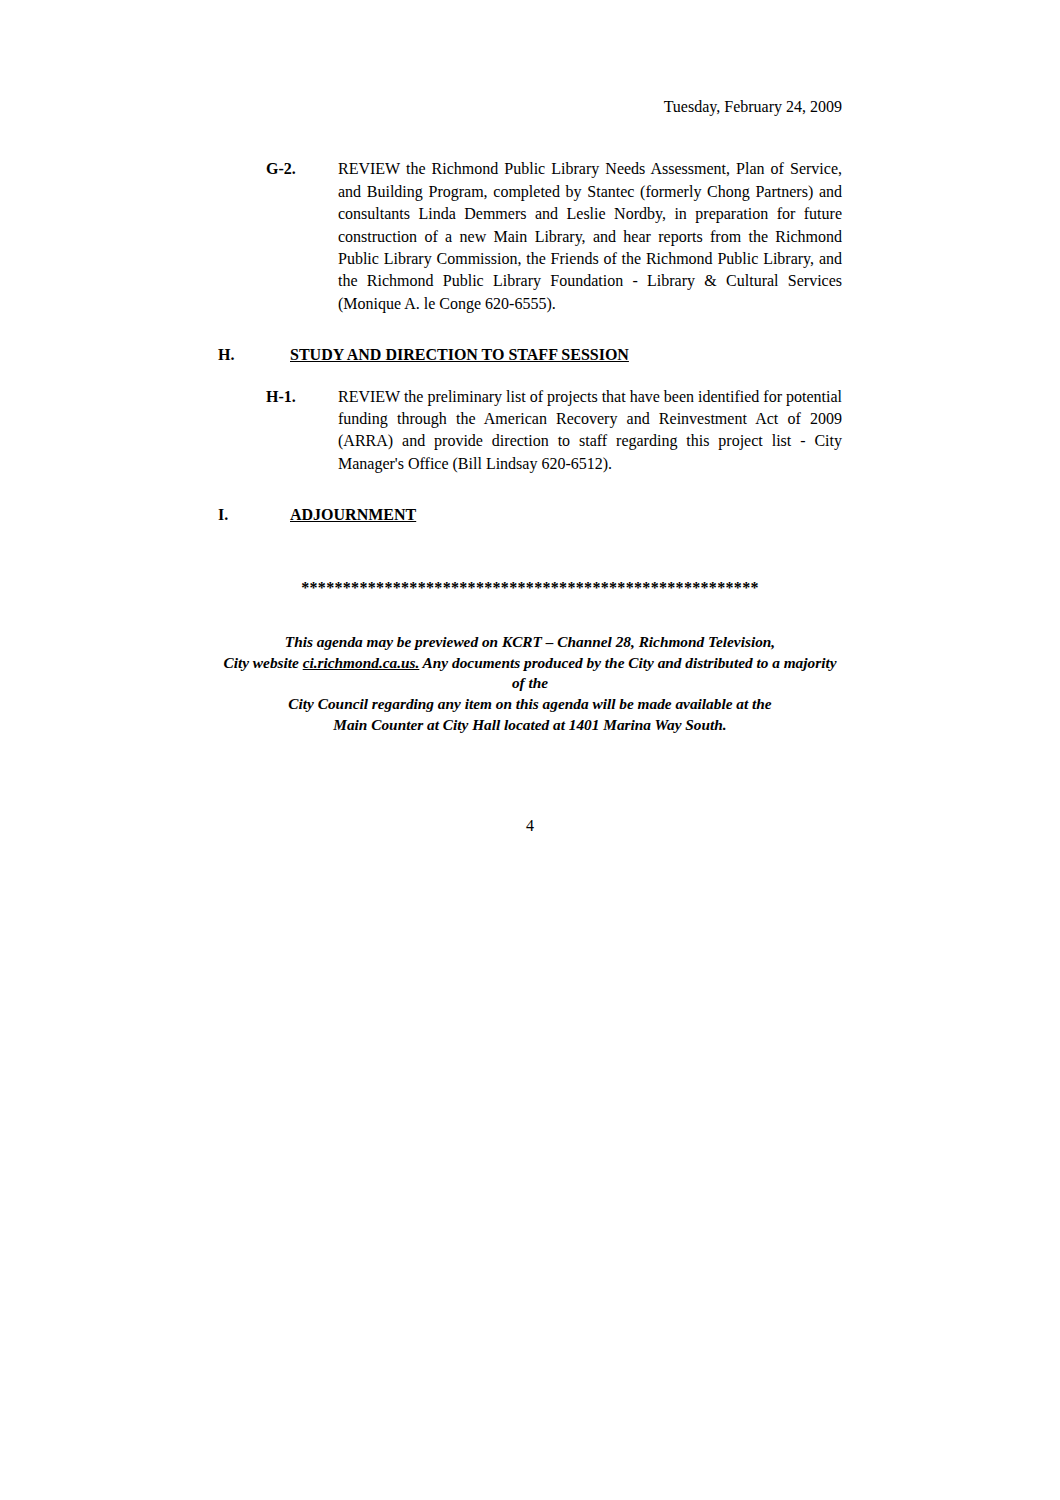Tuesday, February 24, 2009
G-2.
REVIEW the Richmond Public Library Needs Assessment, Plan of Service, and Building Program, completed by Stantec (formerly Chong Partners) and consultants Linda Demmers and Leslie Nordby, in preparation for future construction of a new Main Library, and hear reports from the Richmond Public Library Commission, the Friends of the Richmond Public Library, and the Richmond Public Library Foundation - Library & Cultural Services (Monique A. le Conge 620-6555).
H.
STUDY AND DIRECTION TO STAFF SESSION
H-1.
REVIEW the preliminary list of projects that have been identified for potential funding through the American Recovery and Reinvestment Act of 2009 (ARRA) and provide direction to staff regarding this project list - City Manager's Office (Bill Lindsay 620-6512).
I.
ADJOURNMENT
*******************************************************
This agenda may be previewed on KCRT – Channel 28, Richmond Television,
City website ci.richmond.ca.us. Any documents produced by the City and distributed to a majority of the
City Council regarding any item on this agenda will be made available at the
Main Counter at City Hall located at 1401 Marina Way South.
4